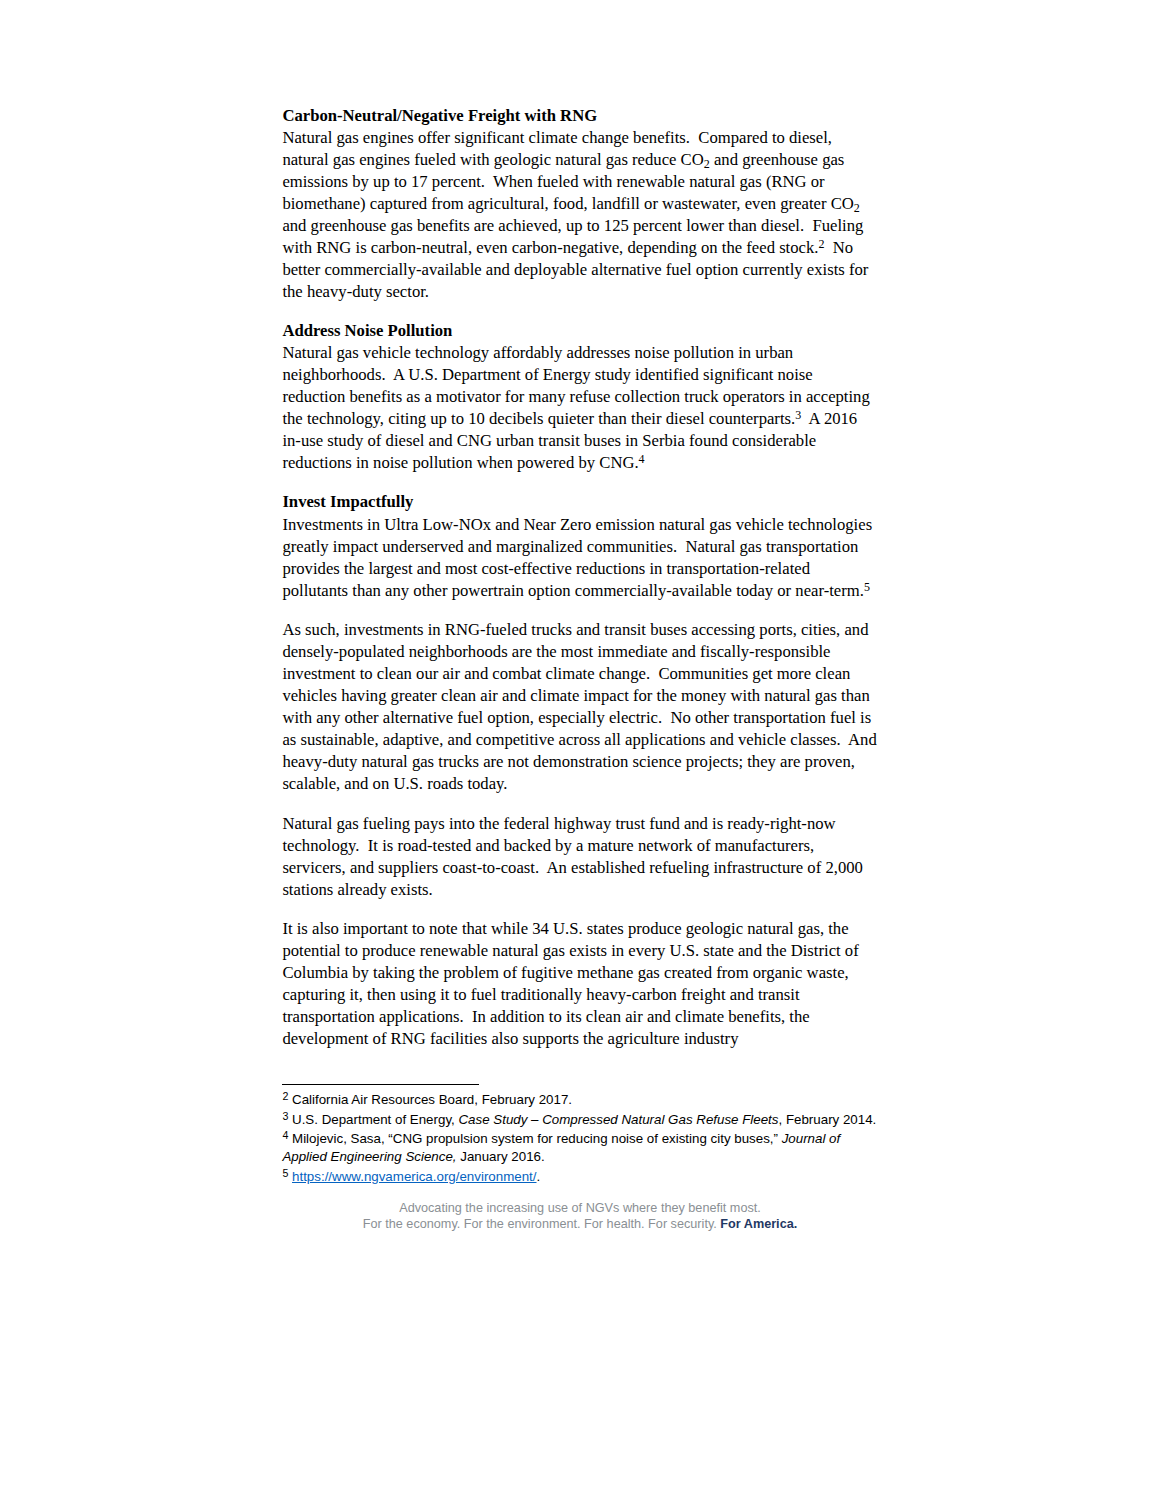Carbon-Neutral/Negative Freight with RNG
Natural gas engines offer significant climate change benefits. Compared to diesel, natural gas engines fueled with geologic natural gas reduce CO2 and greenhouse gas emissions by up to 17 percent. When fueled with renewable natural gas (RNG or biomethane) captured from agricultural, food, landfill or wastewater, even greater CO2 and greenhouse gas benefits are achieved, up to 125 percent lower than diesel. Fueling with RNG is carbon-neutral, even carbon-negative, depending on the feed stock.2 No better commercially-available and deployable alternative fuel option currently exists for the heavy-duty sector.
Address Noise Pollution
Natural gas vehicle technology affordably addresses noise pollution in urban neighborhoods. A U.S. Department of Energy study identified significant noise reduction benefits as a motivator for many refuse collection truck operators in accepting the technology, citing up to 10 decibels quieter than their diesel counterparts.3 A 2016 in-use study of diesel and CNG urban transit buses in Serbia found considerable reductions in noise pollution when powered by CNG.4
Invest Impactfully
Investments in Ultra Low-NOx and Near Zero emission natural gas vehicle technologies greatly impact underserved and marginalized communities. Natural gas transportation provides the largest and most cost-effective reductions in transportation-related pollutants than any other powertrain option commercially-available today or near-term.5
As such, investments in RNG-fueled trucks and transit buses accessing ports, cities, and densely-populated neighborhoods are the most immediate and fiscally-responsible investment to clean our air and combat climate change. Communities get more clean vehicles having greater clean air and climate impact for the money with natural gas than with any other alternative fuel option, especially electric. No other transportation fuel is as sustainable, adaptive, and competitive across all applications and vehicle classes. And heavy-duty natural gas trucks are not demonstration science projects; they are proven, scalable, and on U.S. roads today.
Natural gas fueling pays into the federal highway trust fund and is ready-right-now technology. It is road-tested and backed by a mature network of manufacturers, servicers, and suppliers coast-to-coast. An established refueling infrastructure of 2,000 stations already exists.
It is also important to note that while 34 U.S. states produce geologic natural gas, the potential to produce renewable natural gas exists in every U.S. state and the District of Columbia by taking the problem of fugitive methane gas created from organic waste, capturing it, then using it to fuel traditionally heavy-carbon freight and transit transportation applications. In addition to its clean air and climate benefits, the development of RNG facilities also supports the agriculture industry
2 California Air Resources Board, February 2017.
3 U.S. Department of Energy, Case Study – Compressed Natural Gas Refuse Fleets, February 2014.
4 Milojevic, Sasa, “CNG propulsion system for reducing noise of existing city buses,” Journal of Applied Engineering Science, January 2016.
5 https://www.ngvamerica.org/environment/.
Advocating the increasing use of NGVs where they benefit most.
For the economy. For the environment. For health. For security. For America.